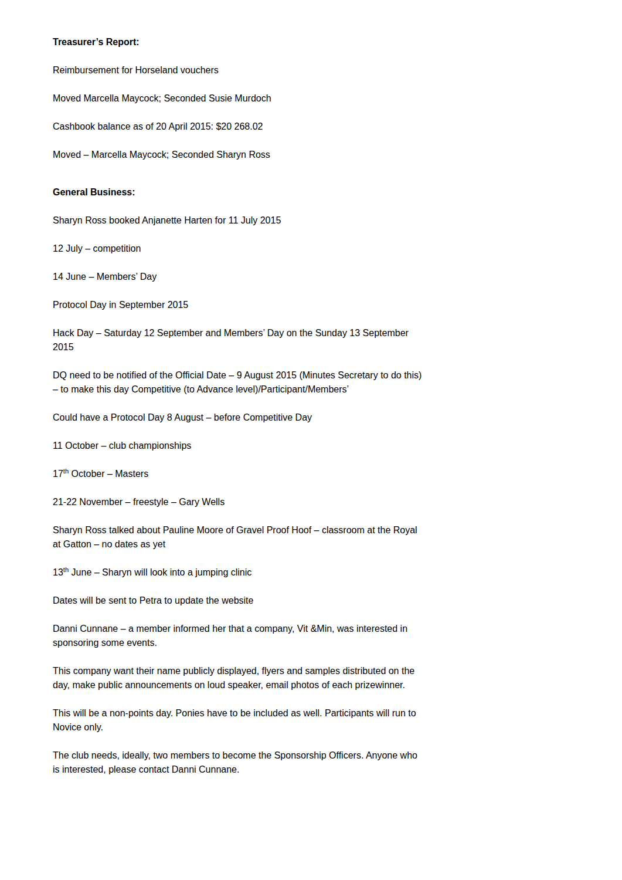Treasurer’s Report:
Reimbursement for Horseland vouchers
Moved Marcella Maycock; Seconded Susie Murdoch
Cashbook balance as of 20 April 2015: $20 268.02
Moved – Marcella Maycock; Seconded Sharyn Ross
General Business:
Sharyn Ross booked Anjanette Harten for 11 July 2015
12 July – competition
14 June – Members’ Day
Protocol Day in September 2015
Hack Day – Saturday 12 September and Members’ Day on the Sunday 13 September 2015
DQ need to be notified of the Official Date – 9 August 2015 (Minutes Secretary to do this) – to make this day Competitive (to Advance level)/Participant/Members’
Could have a Protocol Day 8 August – before Competitive Day
11 October – club championships
17th October – Masters
21-22 November – freestyle – Gary Wells
Sharyn Ross talked about Pauline Moore of Gravel Proof Hoof – classroom at the Royal at Gatton – no dates as yet
13th June – Sharyn will look into a jumping clinic
Dates will be sent to Petra to update the website
Danni Cunnane – a member informed her that a company, Vit &Min, was interested in sponsoring some events.
This company want their name publicly displayed, flyers and samples distributed on the day, make public announcements on loud speaker, email photos of each prizewinner.
This will be a non-points day. Ponies have to be included as well. Participants will run to Novice only.
The club needs, ideally, two members to become the Sponsorship Officers. Anyone who is interested, please contact Danni Cunnane.